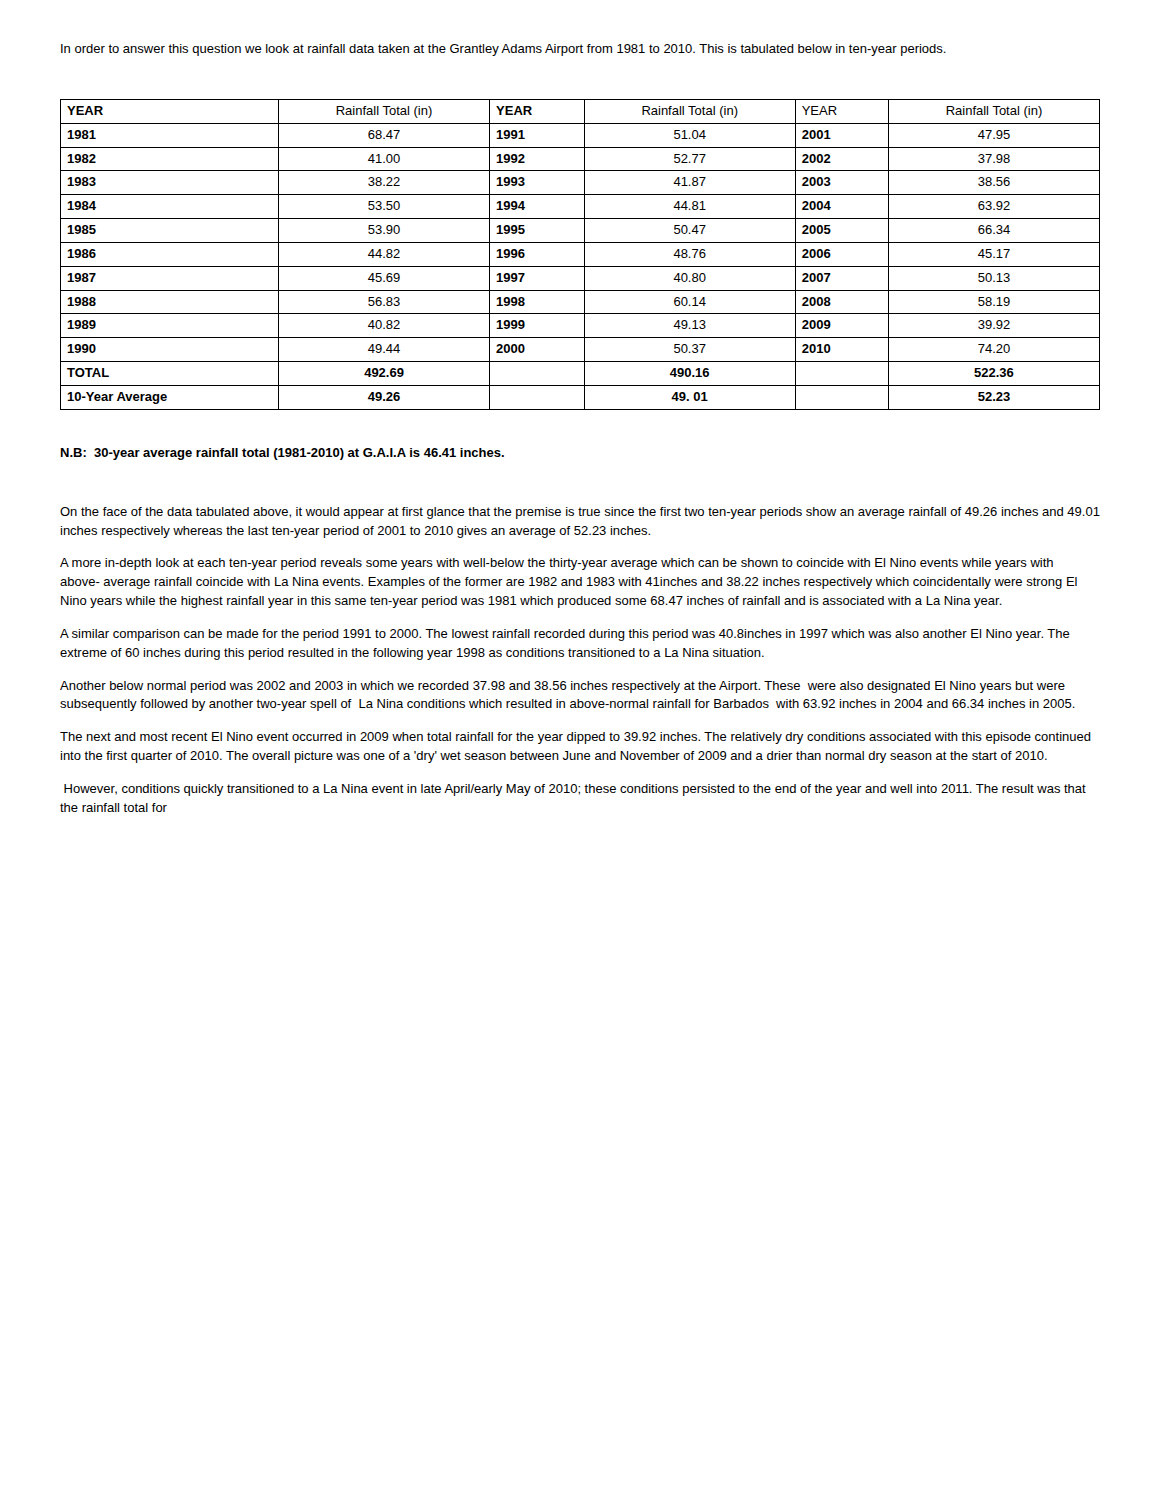In order to answer this question we look at rainfall data taken at the Grantley Adams Airport from 1981 to 2010. This is tabulated below in ten-year periods.
| YEAR | Rainfall Total (in) | YEAR | Rainfall Total (in) | YEAR | Rainfall Total (in) |
| --- | --- | --- | --- | --- | --- |
| 1981 | 68.47 | 1991 | 51.04 | 2001 | 47.95 |
| 1982 | 41.00 | 1992 | 52.77 | 2002 | 37.98 |
| 1983 | 38.22 | 1993 | 41.87 | 2003 | 38.56 |
| 1984 | 53.50 | 1994 | 44.81 | 2004 | 63.92 |
| 1985 | 53.90 | 1995 | 50.47 | 2005 | 66.34 |
| 1986 | 44.82 | 1996 | 48.76 | 2006 | 45.17 |
| 1987 | 45.69 | 1997 | 40.80 | 2007 | 50.13 |
| 1988 | 56.83 | 1998 | 60.14 | 2008 | 58.19 |
| 1989 | 40.82 | 1999 | 49.13 | 2009 | 39.92 |
| 1990 | 49.44 | 2000 | 50.37 | 2010 | 74.20 |
| TOTAL | 492.69 | | 490.16 | | 522.36 |
| 10-Year Average | 49.26 | | 49. 01 | | 52.23 |
N.B: 30-year average rainfall total (1981-2010) at G.A.I.A is 46.41 inches.
On the face of the data tabulated above, it would appear at first glance that the premise is true since the first two ten-year periods show an average rainfall of 49.26 inches and 49.01 inches respectively whereas the last ten-year period of 2001 to 2010 gives an average of 52.23 inches.
A more in-depth look at each ten-year period reveals some years with well-below the thirty-year average which can be shown to coincide with El Nino events while years with above- average rainfall coincide with La Nina events. Examples of the former are 1982 and 1983 with 41inches and 38.22 inches respectively which coincidentally were strong El Nino years while the highest rainfall year in this same ten-year period was 1981 which produced some 68.47 inches of rainfall and is associated with a La Nina year.
A similar comparison can be made for the period 1991 to 2000. The lowest rainfall recorded during this period was 40.8inches in 1997 which was also another El Nino year. The extreme of 60 inches during this period resulted in the following year 1998 as conditions transitioned to a La Nina situation.
Another below normal period was 2002 and 2003 in which we recorded 37.98 and 38.56 inches respectively at the Airport. These were also designated El Nino years but were subsequently followed by another two-year spell of La Nina conditions which resulted in above-normal rainfall for Barbados with 63.92 inches in 2004 and 66.34 inches in 2005.
The next and most recent El Nino event occurred in 2009 when total rainfall for the year dipped to 39.92 inches. The relatively dry conditions associated with this episode continued into the first quarter of 2010. The overall picture was one of a 'dry' wet season between June and November of 2009 and a drier than normal dry season at the start of 2010.
However, conditions quickly transitioned to a La Nina event in late April/early May of 2010; these conditions persisted to the end of the year and well into 2011. The result was that the rainfall total for